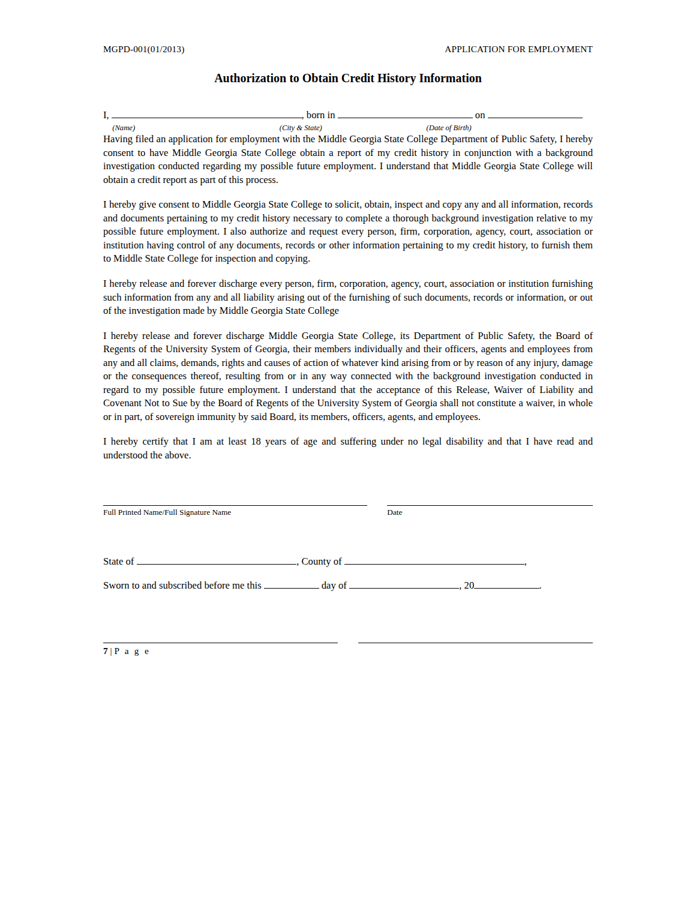MGPD-001(01/2013)
Application for Employment
Authorization to Obtain Credit History Information
I, , born in on
(Name) (City & State) (Date of Birth)
Having filed an application for employment with the Middle Georgia State College Department of Public Safety, I hereby consent to have Middle Georgia State College obtain a report of my credit history in conjunction with a background investigation conducted regarding my possible future employment. I understand that Middle Georgia State College will obtain a credit report as part of this process.
I hereby give consent to Middle Georgia State College to solicit, obtain, inspect and copy any and all information, records and documents pertaining to my credit history necessary to complete a thorough background investigation relative to my possible future employment. I also authorize and request every person, firm, corporation, agency, court, association or institution having control of any documents, records or other information pertaining to my credit history, to furnish them to Middle State College for inspection and copying.
I hereby release and forever discharge every person, firm, corporation, agency, court, association or institution furnishing such information from any and all liability arising out of the furnishing of such documents, records or information, or out of the investigation made by Middle Georgia State College
I hereby release and forever discharge Middle Georgia State College, its Department of Public Safety, the Board of Regents of the University System of Georgia, their members individually and their officers, agents and employees from any and all claims, demands, rights and causes of action of whatever kind arising from or by reason of any injury, damage or the consequences thereof, resulting from or in any way connected with the background investigation conducted in regard to my possible future employment. I understand that the acceptance of this Release, Waiver of Liability and Covenant Not to Sue by the Board of Regents of the University System of Georgia shall not constitute a waiver, in whole or in part, of sovereign immunity by said Board, its members, officers, agents, and employees.
I hereby certify that I am at least 18 years of age and suffering under no legal disability and that I have read and understood the above.
Full Printed Name/Full Signature Name
Date
State of , County of ,
Sworn to and subscribed before me this day of , 20 .
7 | P a g e